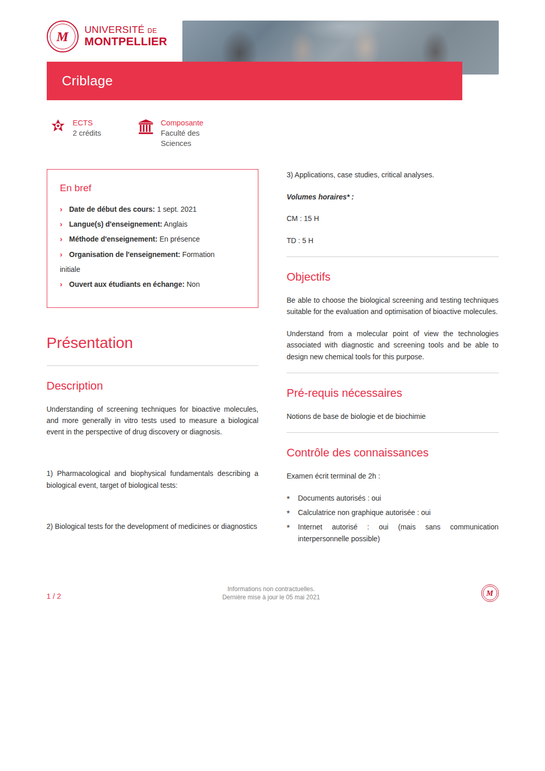M
UNIVERSITÉ DE
MONTPELLIER
Criblage
ECTS
2 crédits
Composante
Faculté des
Sciences
En bref
Date de début des cours: 1 sept. 2021
Langue(s) d'enseignement: Anglais
Méthode d'enseignement: En présence
Organisation de l'enseignement: Formation
initiale
Ouvert aux étudiants en échange: Non
Présentation
Description
Understanding of screening techniques for bioactive molecules, and more generally in vitro tests used to measure a biological event in the perspective of drug discovery or diagnosis.
1) Pharmacological and biophysical fundamentals describing a biological event, target of biological tests:
2) Biological tests for the development of medicines or diagnostics
3) Applications, case studies, critical analyses.
Volumes horaires* :
CM : 15 H
TD : 5 H
Objectifs
Be able to choose the biological screening and testing techniques suitable for the evaluation and optimisation of bioactive molecules.
Understand from a molecular point of view the technologies associated with diagnostic and screening tools and be able to design new chemical tools for this purpose.
Pré-requis nécessaires
Notions de base de biologie et de biochimie
Contrôle des connaissances
Examen écrit terminal de 2h :
Documents autorisés : oui
Calculatrice non graphique autorisée : oui
Internet autorisé : oui (mais sans communication interpersonnelle possible)
1 / 2
Informations non contractuelles.
Dernière mise à jour le 05 mai 2021
M